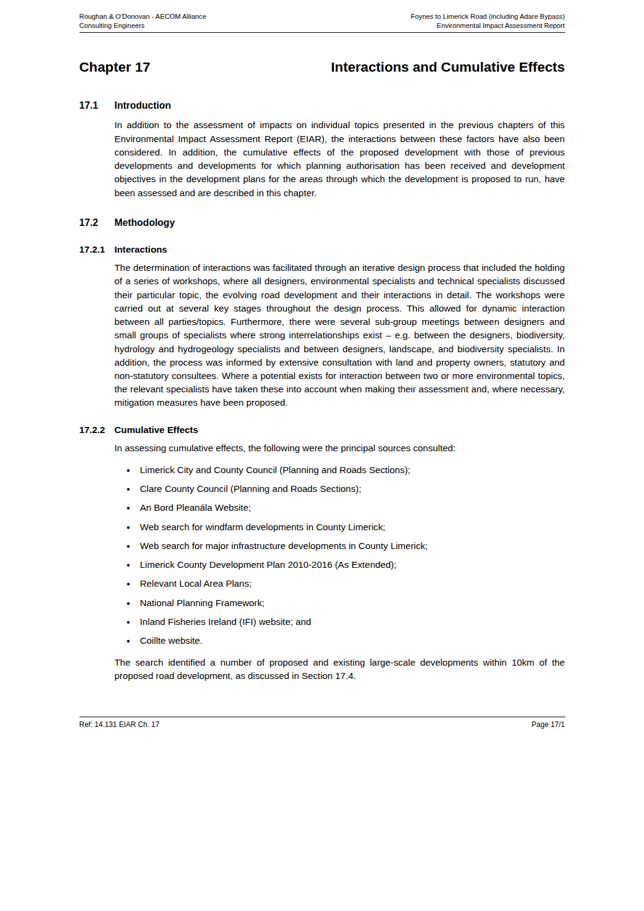Roughan & O'Donovan - AECOM Alliance
Consulting Engineers
Foynes to Limerick Road (including Adare Bypass)
Environmental Impact Assessment Report
Chapter 17 Interactions and Cumulative Effects
17.1 Introduction
In addition to the assessment of impacts on individual topics presented in the previous chapters of this Environmental Impact Assessment Report (EIAR), the interactions between these factors have also been considered. In addition, the cumulative effects of the proposed development with those of previous developments and developments for which planning authorisation has been received and development objectives in the development plans for the areas through which the development is proposed to run, have been assessed and are described in this chapter.
17.2 Methodology
17.2.1 Interactions
The determination of interactions was facilitated through an iterative design process that included the holding of a series of workshops, where all designers, environmental specialists and technical specialists discussed their particular topic, the evolving road development and their interactions in detail. The workshops were carried out at several key stages throughout the design process. This allowed for dynamic interaction between all parties/topics. Furthermore, there were several sub-group meetings between designers and small groups of specialists where strong interrelationships exist – e.g. between the designers, biodiversity, hydrology and hydrogeology specialists and between designers, landscape, and biodiversity specialists. In addition, the process was informed by extensive consultation with land and property owners, statutory and non-statutory consultees. Where a potential exists for interaction between two or more environmental topics, the relevant specialists have taken these into account when making their assessment and, where necessary, mitigation measures have been proposed.
17.2.2 Cumulative Effects
In assessing cumulative effects, the following were the principal sources consulted:
Limerick City and County Council (Planning and Roads Sections);
Clare County Council (Planning and Roads Sections);
An Bord Pleanála Website;
Web search for windfarm developments in County Limerick;
Web search for major infrastructure developments in County Limerick;
Limerick County Development Plan 2010-2016 (As Extended);
Relevant Local Area Plans;
National Planning Framework;
Inland Fisheries Ireland (IFI) website; and
Coillte website.
The search identified a number of proposed and existing large-scale developments within 10km of the proposed road development, as discussed in Section 17.4.
Ref: 14.131 EIAR Ch. 17
Page 17/1